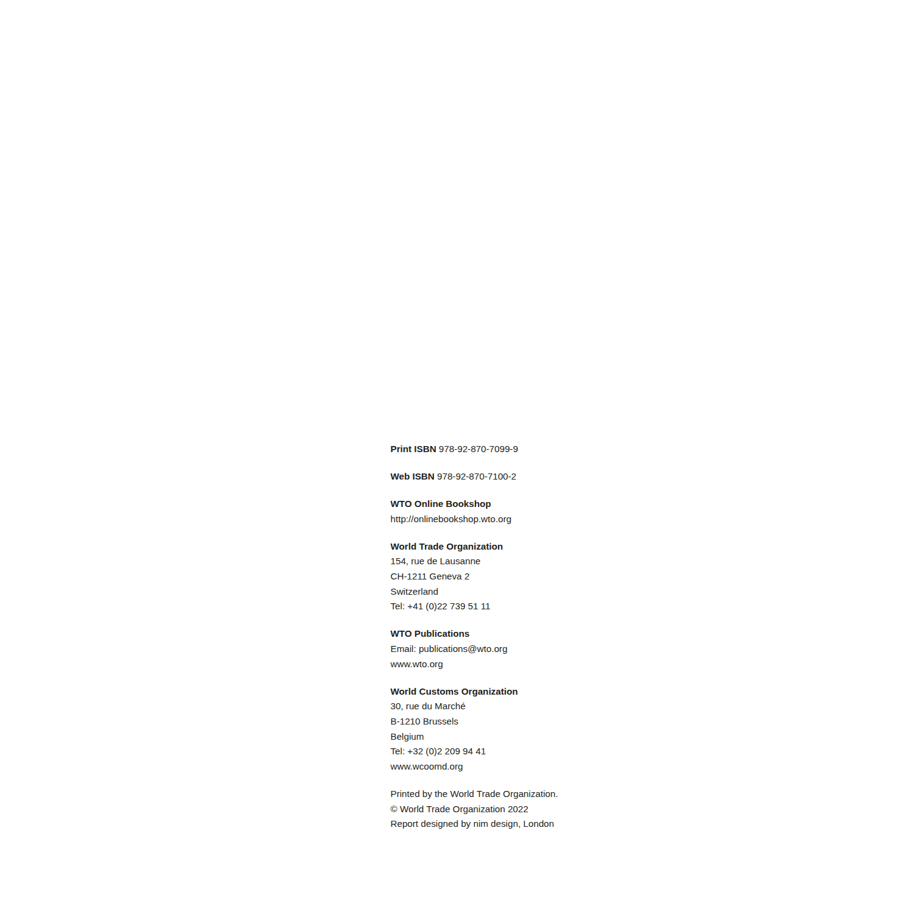Print ISBN 978-92-870-7099-9
Web ISBN 978-92-870-7100-2
WTO Online Bookshop
http://onlinebookshop.wto.org
World Trade Organization
154, rue de Lausanne
CH-1211 Geneva 2
Switzerland
Tel: +41 (0)22 739 51 11
WTO Publications
Email: publications@wto.org
www.wto.org
World Customs Organization
30, rue du Marché
B-1210 Brussels
Belgium
Tel: +32 (0)2 209 94 41
www.wcoomd.org
Printed by the World Trade Organization.
© World Trade Organization 2022
Report designed by nim design, London